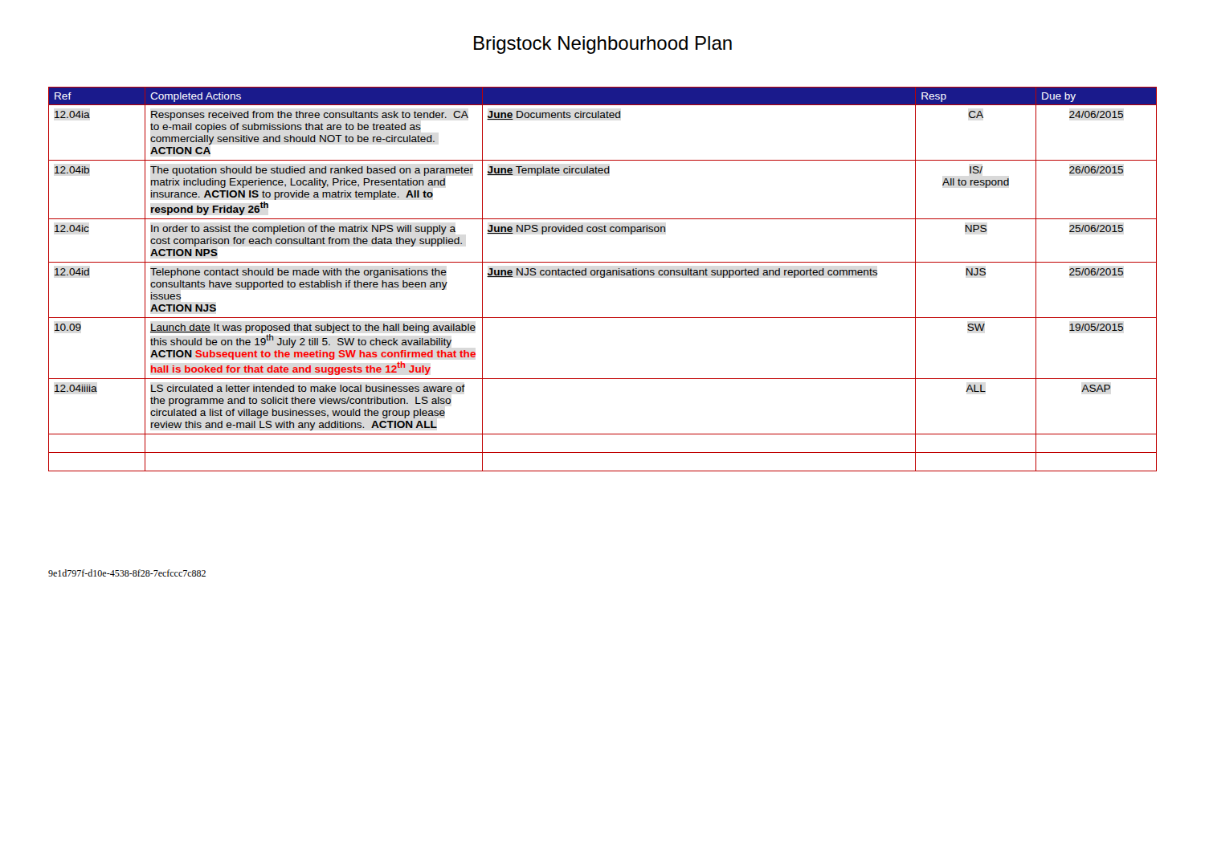Brigstock Neighbourhood Plan
| Ref | Completed Actions | | Resp | Due by |
| --- | --- | --- | --- | --- |
| 12.04ia | Responses received from the three consultants ask to tender. CA to e-mail copies of submissions that are to be treated as commercially sensitive and should NOT to be re-circulated. ACTION CA | June Documents circulated | CA | 24/06/2015 |
| 12.04ib | The quotation should be studied and ranked based on a parameter matrix including Experience, Locality, Price, Presentation and insurance. ACTION IS to provide a matrix template. All to respond by Friday 26 th | June Template circulated | IS/ All to respond | 26/06/2015 |
| 12.04ic | In order to assist the completion of the matrix NPS will supply a cost comparison for each consultant from the data they supplied. ACTION NPS | June NPS provided cost comparison | NPS | 25/06/2015 |
| 12.04id | Telephone contact should be made with the organisations the consultants have supported to establish if there has been any issues ACTION NJS | June NJS contacted organisations consultant supported and reported comments | NJS | 25/06/2015 |
| 10.09 | Launch date It was proposed that subject to the hall being available this should be on the 19 th July 2 till 5. SW to check availability ACTION Subsequent to the meeting SW has confirmed that the hall is booked for that date and suggests the 12 th July | | SW | 19/05/2015 |
| 12.04iiiia | LS circulated a letter intended to make local businesses aware of the programme and to solicit there views/contribution. LS also circulated a list of village businesses, would the group please review this and e-mail LS with any additions. ACTION ALL | | ALL | ASAP |
9e1d797f-d10e-4538-8f28-7ecfccc7c882